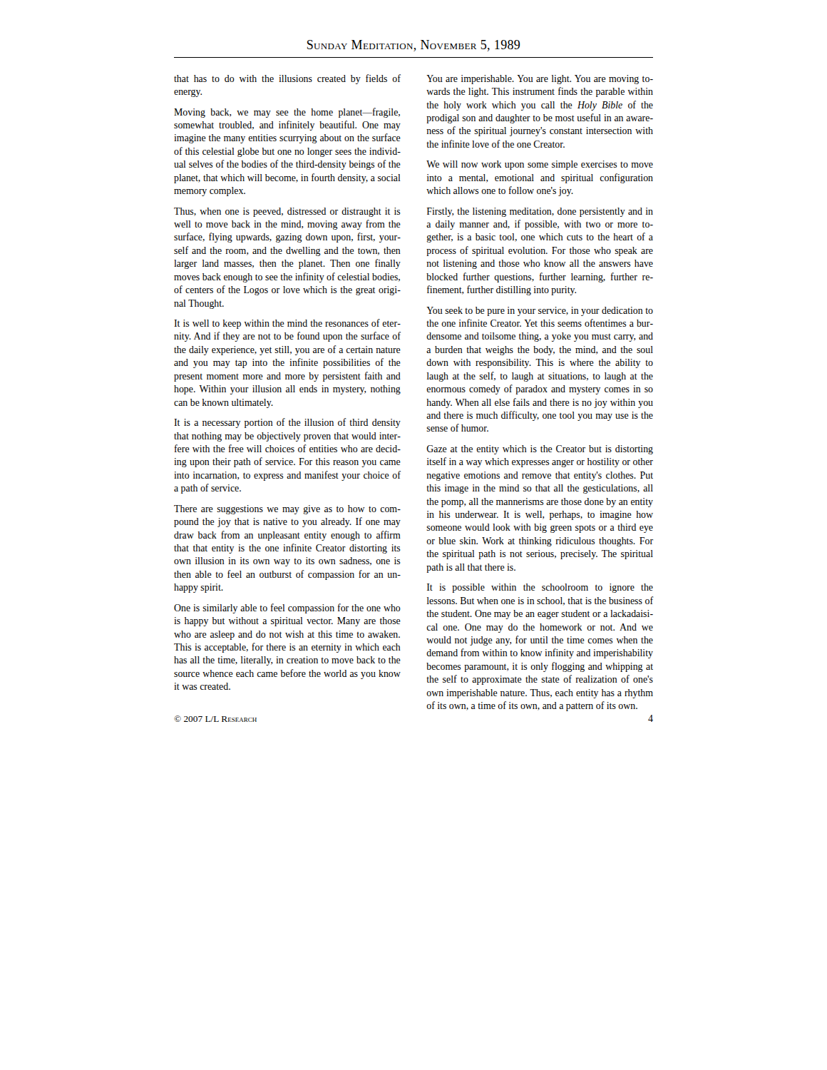Sunday Meditation, November 5, 1989
that has to do with the illusions created by fields of energy.
Moving back, we may see the home planet—fragile, somewhat troubled, and infinitely beautiful. One may imagine the many entities scurrying about on the surface of this celestial globe but one no longer sees the individual selves of the bodies of the third-density beings of the planet, that which will become, in fourth density, a social memory complex.
Thus, when one is peeved, distressed or distraught it is well to move back in the mind, moving away from the surface, flying upwards, gazing down upon, first, yourself and the room, and the dwelling and the town, then larger land masses, then the planet. Then one finally moves back enough to see the infinity of celestial bodies, of centers of the Logos or love which is the great original Thought.
It is well to keep within the mind the resonances of eternity. And if they are not to be found upon the surface of the daily experience, yet still, you are of a certain nature and you may tap into the infinite possibilities of the present moment more and more by persistent faith and hope. Within your illusion all ends in mystery, nothing can be known ultimately.
It is a necessary portion of the illusion of third density that nothing may be objectively proven that would interfere with the free will choices of entities who are deciding upon their path of service. For this reason you came into incarnation, to express and manifest your choice of a path of service.
There are suggestions we may give as to how to compound the joy that is native to you already. If one may draw back from an unpleasant entity enough to affirm that that entity is the one infinite Creator distorting its own illusion in its own way to its own sadness, one is then able to feel an outburst of compassion for an unhappy spirit.
One is similarly able to feel compassion for the one who is happy but without a spiritual vector. Many are those who are asleep and do not wish at this time to awaken. This is acceptable, for there is an eternity in which each has all the time, literally, in creation to move back to the source whence each came before the world as you know it was created.
You are imperishable. You are light. You are moving towards the light. This instrument finds the parable within the holy work which you call the Holy Bible of the prodigal son and daughter to be most useful in an awareness of the spiritual journey's constant intersection with the infinite love of the one Creator.
We will now work upon some simple exercises to move into a mental, emotional and spiritual configuration which allows one to follow one's joy.
Firstly, the listening meditation, done persistently and in a daily manner and, if possible, with two or more together, is a basic tool, one which cuts to the heart of a process of spiritual evolution. For those who speak are not listening and those who know all the answers have blocked further questions, further learning, further refinement, further distilling into purity.
You seek to be pure in your service, in your dedication to the one infinite Creator. Yet this seems oftentimes a burdensome and toilsome thing, a yoke you must carry, and a burden that weighs the body, the mind, and the soul down with responsibility. This is where the ability to laugh at the self, to laugh at situations, to laugh at the enormous comedy of paradox and mystery comes in so handy. When all else fails and there is no joy within you and there is much difficulty, one tool you may use is the sense of humor.
Gaze at the entity which is the Creator but is distorting itself in a way which expresses anger or hostility or other negative emotions and remove that entity's clothes. Put this image in the mind so that all the gesticulations, all the pomp, all the mannerisms are those done by an entity in his underwear. It is well, perhaps, to imagine how someone would look with big green spots or a third eye or blue skin. Work at thinking ridiculous thoughts. For the spiritual path is not serious, precisely. The spiritual path is all that there is.
It is possible within the schoolroom to ignore the lessons. But when one is in school, that is the business of the student. One may be an eager student or a lackadaisical one. One may do the homework or not. And we would not judge any, for until the time comes when the demand from within to know infinity and imperishability becomes paramount, it is only flogging and whipping at the self to approximate the state of realization of one's own imperishable nature. Thus, each entity has a rhythm of its own, a time of its own, and a pattern of its own.
© 2007 L/L Research 4